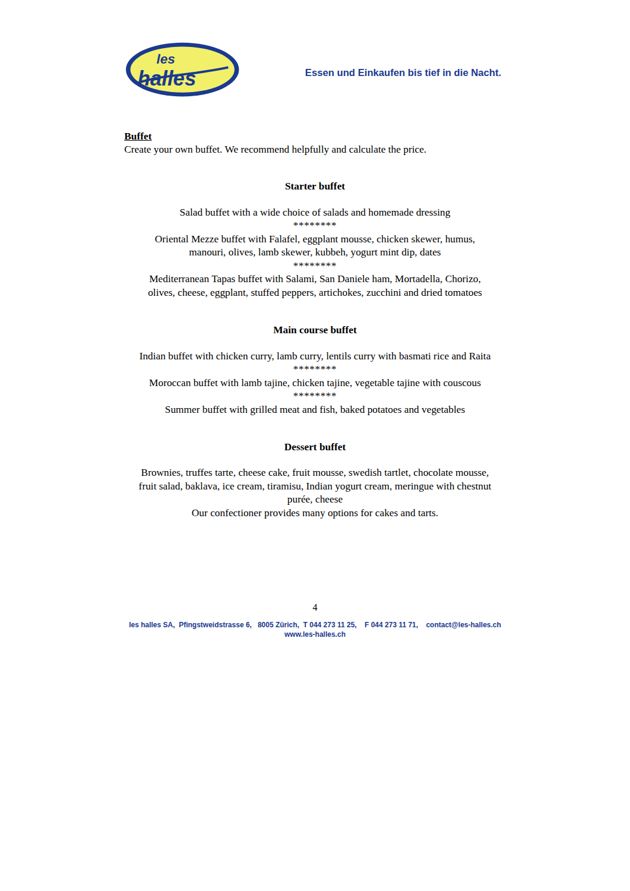les halles
Essen und Einkaufen bis tief in die Nacht.
Buffet
Create your own buffet. We recommend helpfully and calculate the price.
Starter buffet
Salad buffet with a wide choice of salads and homemade dressing
********
Oriental Mezze buffet with Falafel, eggplant mousse, chicken skewer, humus, manouri, olives, lamb skewer, kubbeh, yogurt mint dip, dates
********
Mediterranean Tapas buffet with Salami, San Daniele ham, Mortadella, Chorizo, olives, cheese, eggplant, stuffed peppers, artichokes, zucchini and dried tomatoes
Main course buffet
Indian buffet with chicken curry, lamb curry, lentils curry with basmati rice and Raita
********
Moroccan buffet with lamb tajine, chicken tajine, vegetable tajine with couscous
********
Summer buffet with grilled meat and fish, baked potatoes and vegetables
Dessert buffet
Brownies, truffes tarte, cheese cake, fruit mousse, swedish tartlet, chocolate mousse, fruit salad, baklava, ice cream, tiramisu, Indian yogurt cream, meringue with chestnut purée, cheese
Our confectioner provides many options for cakes and tarts.
4
les halles SA, Pfingstweidstrasse 6, 8005 Zürich, T 044 273 11 25, F 044 273 11 71, contact@les-halles.ch
www.les-halles.ch